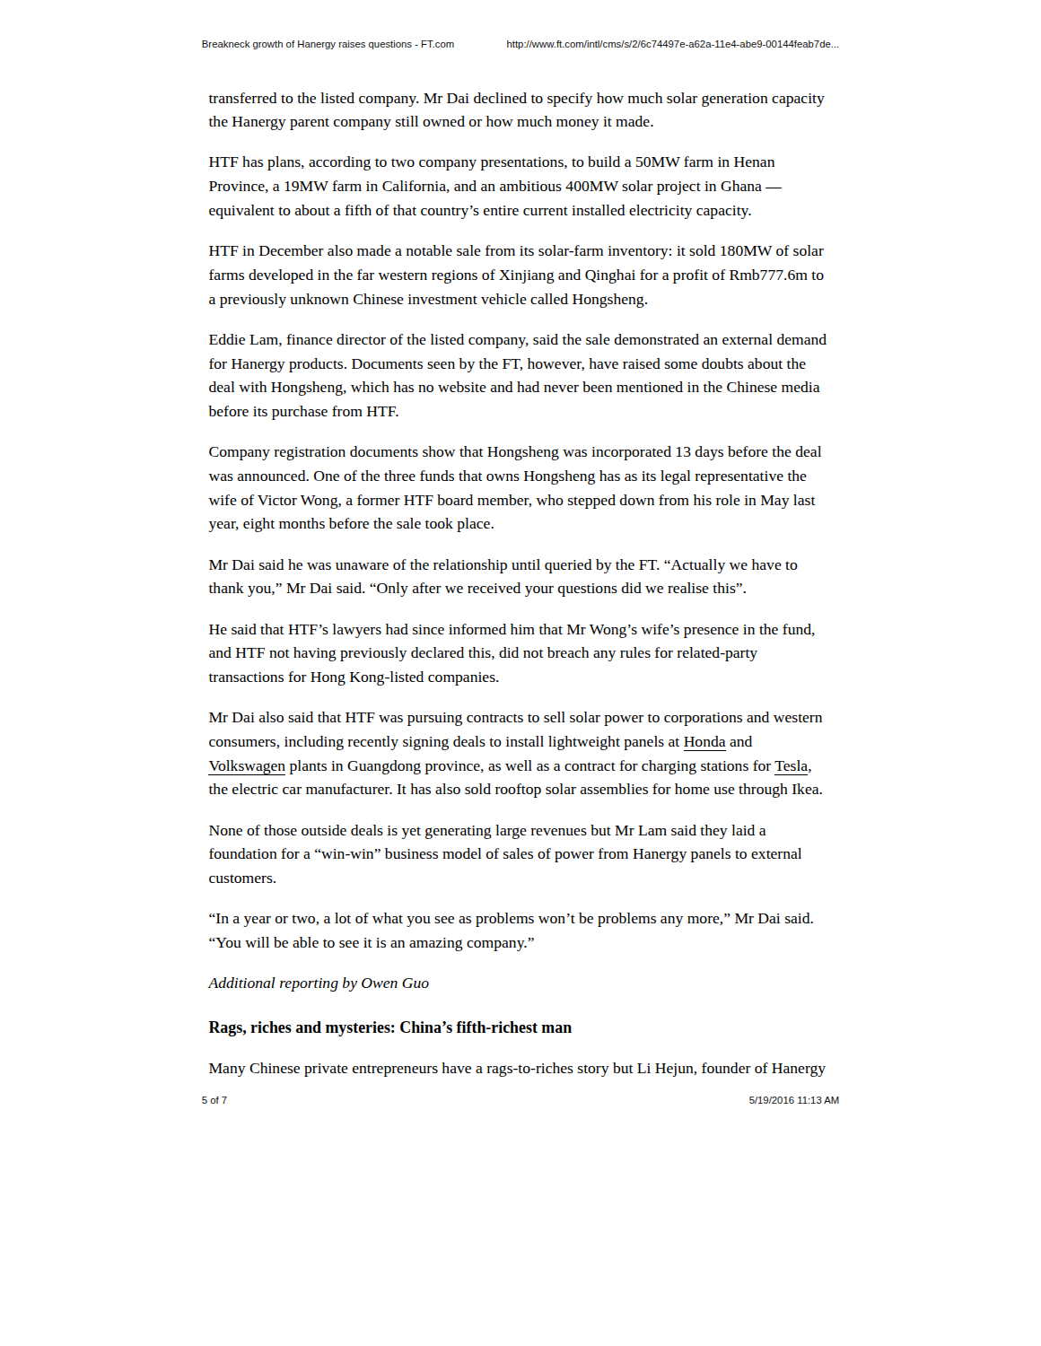Breakneck growth of Hanergy raises questions - FT.com
http://www.ft.com/intl/cms/s/2/6c74497e-a62a-11e4-abe9-00144feab7de...
transferred to the listed company. Mr Dai declined to specify how much solar generation capacity the Hanergy parent company still owned or how much money it made.
HTF has plans, according to two company presentations, to build a 50MW farm in Henan Province, a 19MW farm in California, and an ambitious 400MW solar project in Ghana — equivalent to about a fifth of that country’s entire current installed electricity capacity.
HTF in December also made a notable sale from its solar-farm inventory: it sold 180MW of solar farms developed in the far western regions of Xinjiang and Qinghai for a profit of Rmb777.6m to a previously unknown Chinese investment vehicle called Hongsheng.
Eddie Lam, finance director of the listed company, said the sale demonstrated an external demand for Hanergy products. Documents seen by the FT, however, have raised some doubts about the deal with Hongsheng, which has no website and had never been mentioned in the Chinese media before its purchase from HTF.
Company registration documents show that Hongsheng was incorporated 13 days before the deal was announced. One of the three funds that owns Hongsheng has as its legal representative the wife of Victor Wong, a former HTF board member, who stepped down from his role in May last year, eight months before the sale took place.
Mr Dai said he was unaware of the relationship until queried by the FT. “Actually we have to thank you,” Mr Dai said. “Only after we received your questions did we realise this”.
He said that HTF’s lawyers had since informed him that Mr Wong’s wife’s presence in the fund, and HTF not having previously declared this, did not breach any rules for related-party transactions for Hong Kong-listed companies.
Mr Dai also said that HTF was pursuing contracts to sell solar power to corporations and western consumers, including recently signing deals to install lightweight panels at Honda and Volkswagen plants in Guangdong province, as well as a contract for charging stations for Tesla, the electric car manufacturer. It has also sold rooftop solar assemblies for home use through Ikea.
None of those outside deals is yet generating large revenues but Mr Lam said they laid a foundation for a “win-win” business model of sales of power from Hanergy panels to external customers.
“In a year or two, a lot of what you see as problems won’t be problems any more,” Mr Dai said. “You will be able to see it is an amazing company.”
Additional reporting by Owen Guo
Rags, riches and mysteries: China’s fifth-richest man
Many Chinese private entrepreneurs have a rags-to-riches story but Li Hejun, founder of Hanergy
5 of 7
5/19/2016 11:13 AM